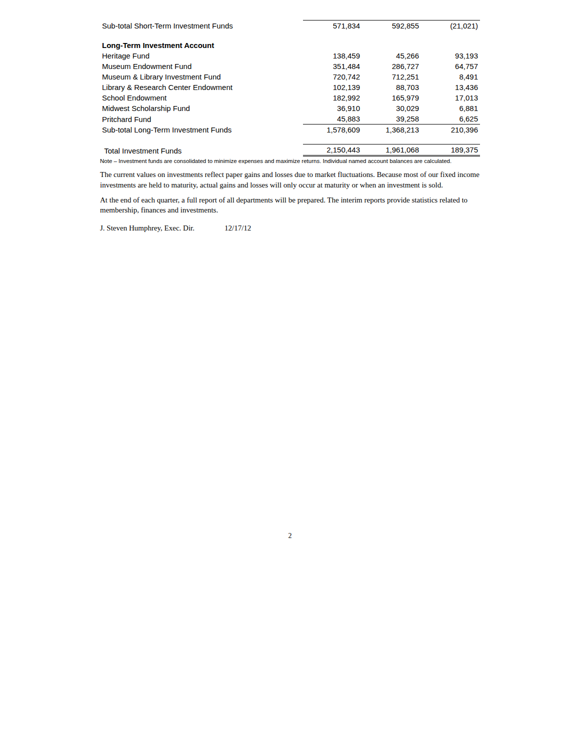| Sub-total Short-Term Investment Funds | 571,834 | 592,855 | (21,021) |
| Long-Term Investment Account | | | |
| Heritage Fund | 138,459 | 45,266 | 93,193 |
| Museum Endowment Fund | 351,484 | 286,727 | 64,757 |
| Museum & Library Investment Fund | 720,742 | 712,251 | 8,491 |
| Library & Research Center Endowment | 102,139 | 88,703 | 13,436 |
| School Endowment | 182,992 | 165,979 | 17,013 |
| Midwest Scholarship Fund | 36,910 | 30,029 | 6,881 |
| Pritchard Fund | 45,883 | 39,258 | 6,625 |
| Sub-total Long-Term Investment Funds | 1,578,609 | 1,368,213 | 210,396 |
| Total Investment Funds | 2,150,443 | 1,961,068 | 189,375 |
Note – Investment funds are consolidated to minimize expenses and maximize returns. Individual named account balances are calculated.
The current values on investments reflect paper gains and losses due to market fluctuations. Because most of our fixed income investments are held to maturity, actual gains and losses will only occur at maturity or when an investment is sold.
At the end of each quarter, a full report of all departments will be prepared. The interim reports provide statistics related to membership, finances and investments.
J. Steven Humphrey, Exec. Dir.12/17/12
2